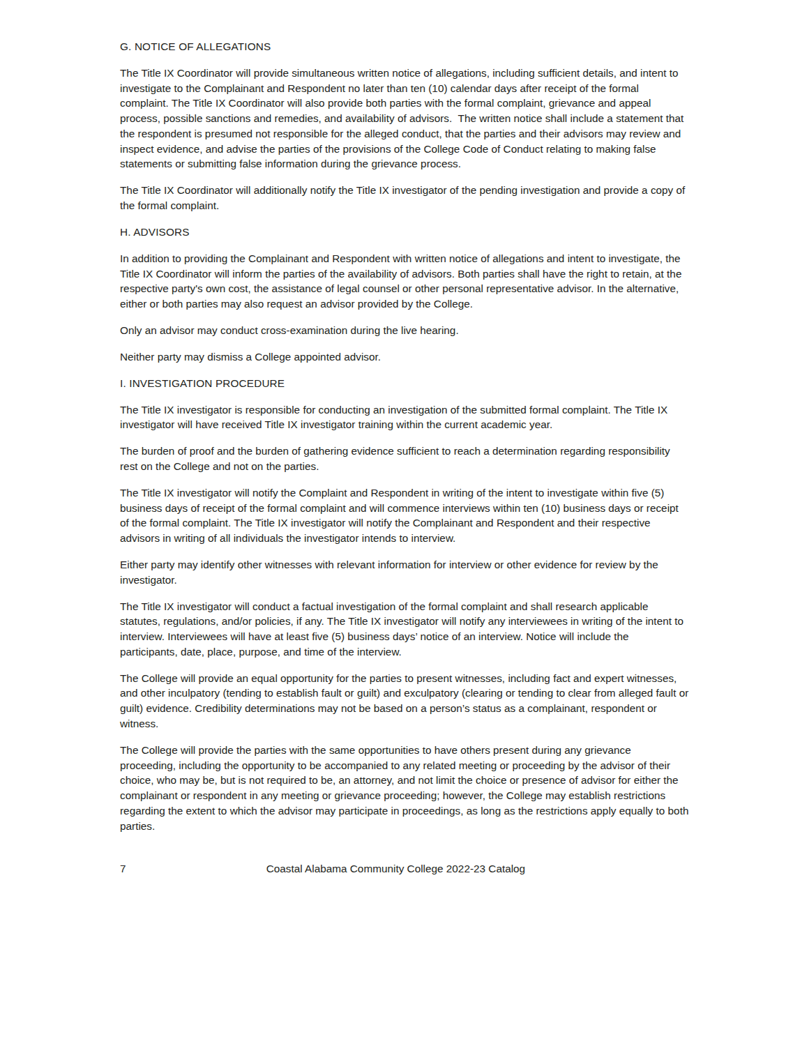G. NOTICE OF ALLEGATIONS
The Title IX Coordinator will provide simultaneous written notice of allegations, including sufficient details, and intent to investigate to the Complainant and Respondent no later than ten (10) calendar days after receipt of the formal complaint. The Title IX Coordinator will also provide both parties with the formal complaint, grievance and appeal process, possible sanctions and remedies, and availability of advisors. The written notice shall include a statement that the respondent is presumed not responsible for the alleged conduct, that the parties and their advisors may review and inspect evidence, and advise the parties of the provisions of the College Code of Conduct relating to making false statements or submitting false information during the grievance process.
The Title IX Coordinator will additionally notify the Title IX investigator of the pending investigation and provide a copy of the formal complaint.
H. ADVISORS
In addition to providing the Complainant and Respondent with written notice of allegations and intent to investigate, the Title IX Coordinator will inform the parties of the availability of advisors. Both parties shall have the right to retain, at the respective party's own cost, the assistance of legal counsel or other personal representative advisor. In the alternative, either or both parties may also request an advisor provided by the College.
Only an advisor may conduct cross-examination during the live hearing.
Neither party may dismiss a College appointed advisor.
I. INVESTIGATION PROCEDURE
The Title IX investigator is responsible for conducting an investigation of the submitted formal complaint. The Title IX investigator will have received Title IX investigator training within the current academic year.
The burden of proof and the burden of gathering evidence sufficient to reach a determination regarding responsibility rest on the College and not on the parties.
The Title IX investigator will notify the Complaint and Respondent in writing of the intent to investigate within five (5) business days of receipt of the formal complaint and will commence interviews within ten (10) business days or receipt of the formal complaint. The Title IX investigator will notify the Complainant and Respondent and their respective advisors in writing of all individuals the investigator intends to interview.
Either party may identify other witnesses with relevant information for interview or other evidence for review by the investigator.
The Title IX investigator will conduct a factual investigation of the formal complaint and shall research applicable statutes, regulations, and/or policies, if any. The Title IX investigator will notify any interviewees in writing of the intent to interview. Interviewees will have at least five (5) business days’ notice of an interview. Notice will include the participants, date, place, purpose, and time of the interview.
The College will provide an equal opportunity for the parties to present witnesses, including fact and expert witnesses, and other inculpatory (tending to establish fault or guilt) and exculpatory (clearing or tending to clear from alleged fault or guilt) evidence. Credibility determinations may not be based on a person’s status as a complainant, respondent or witness.
The College will provide the parties with the same opportunities to have others present during any grievance proceeding, including the opportunity to be accompanied to any related meeting or proceeding by the advisor of their choice, who may be, but is not required to be, an attorney, and not limit the choice or presence of advisor for either the complainant or respondent in any meeting or grievance proceeding; however, the College may establish restrictions regarding the extent to which the advisor may participate in proceedings, as long as the restrictions apply equally to both parties.
7 Coastal Alabama Community College 2022-23 Catalog